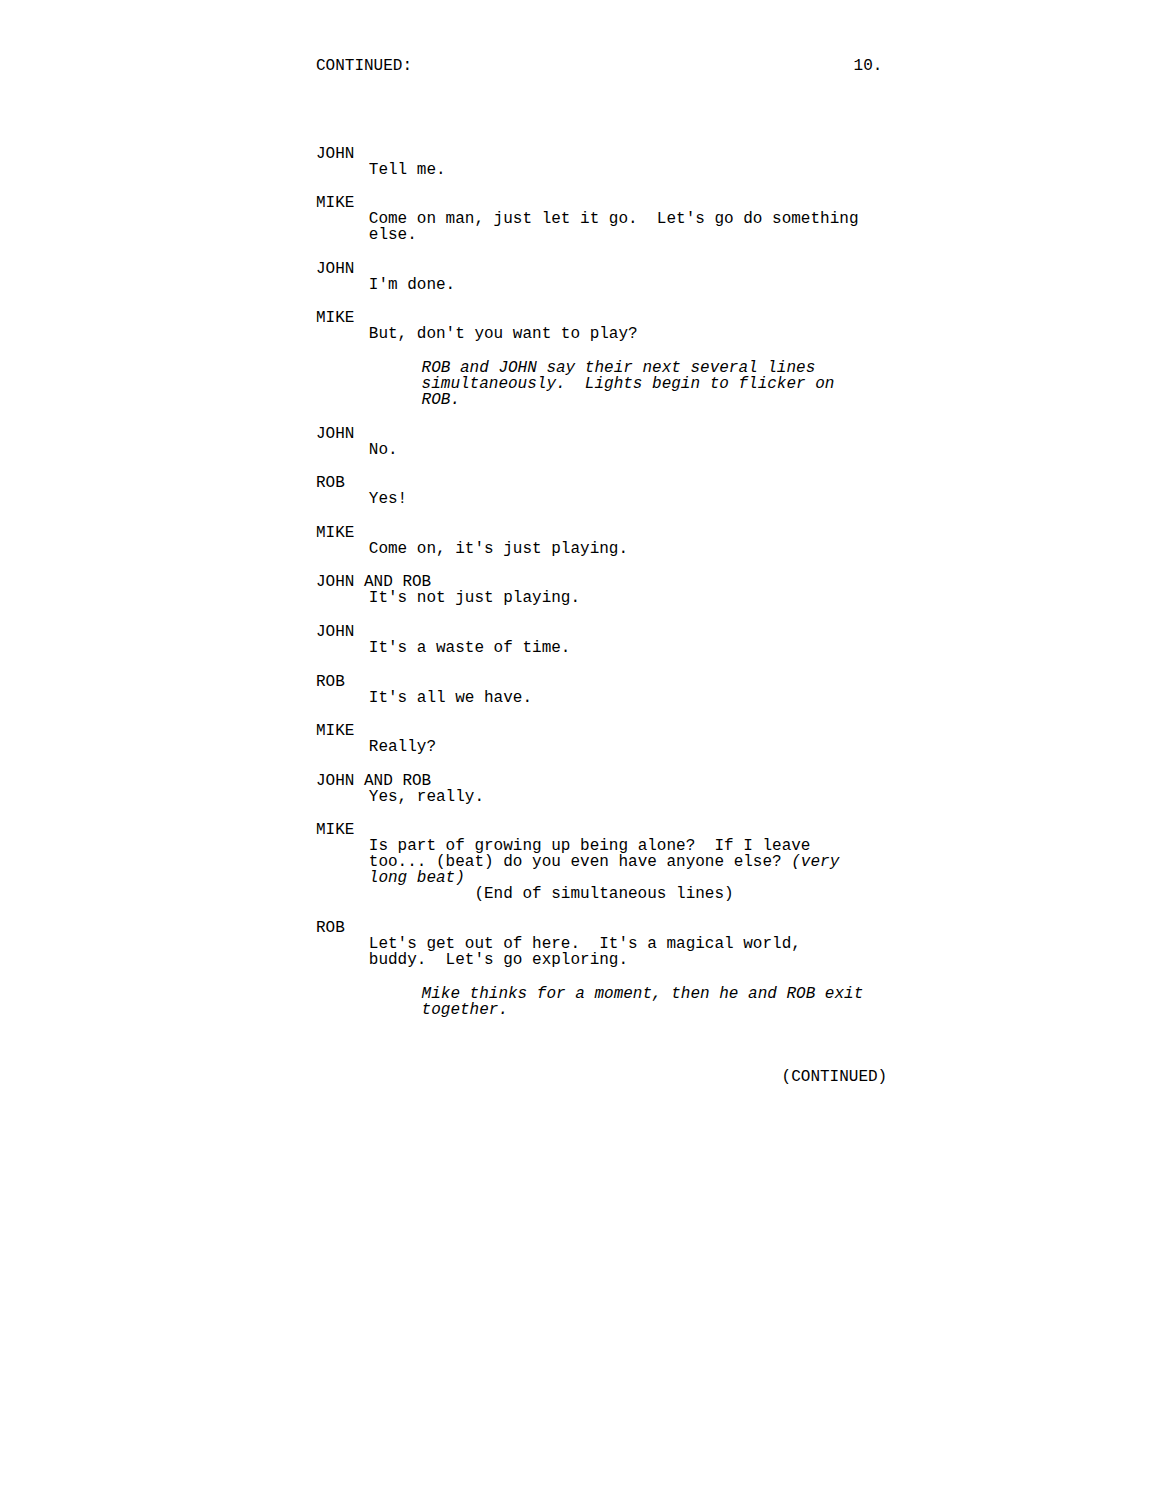CONTINUED: 10.
JOHN
Tell me.
MIKE
Come on man, just let it go. Let's go do something else.
JOHN
I'm done.
MIKE
But, don't you want to play?
ROB and JOHN say their next several lines simultaneously. Lights begin to flicker on ROB.
JOHN
No.
ROB
Yes!
MIKE
Come on, it's just playing.
JOHN AND ROB
It's not just playing.
JOHN
It's a waste of time.
ROB
It's all we have.
MIKE
Really?
JOHN AND ROB
Yes, really.
MIKE
Is part of growing up being alone? If I leave too... (beat) do you even have anyone else? (very long beat)(End of simultaneous lines)
ROB
Let's get out of here. It's a magical world, buddy. Let's go exploring.
Mike thinks for a moment, then he and ROB exit together.
(CONTINUED)